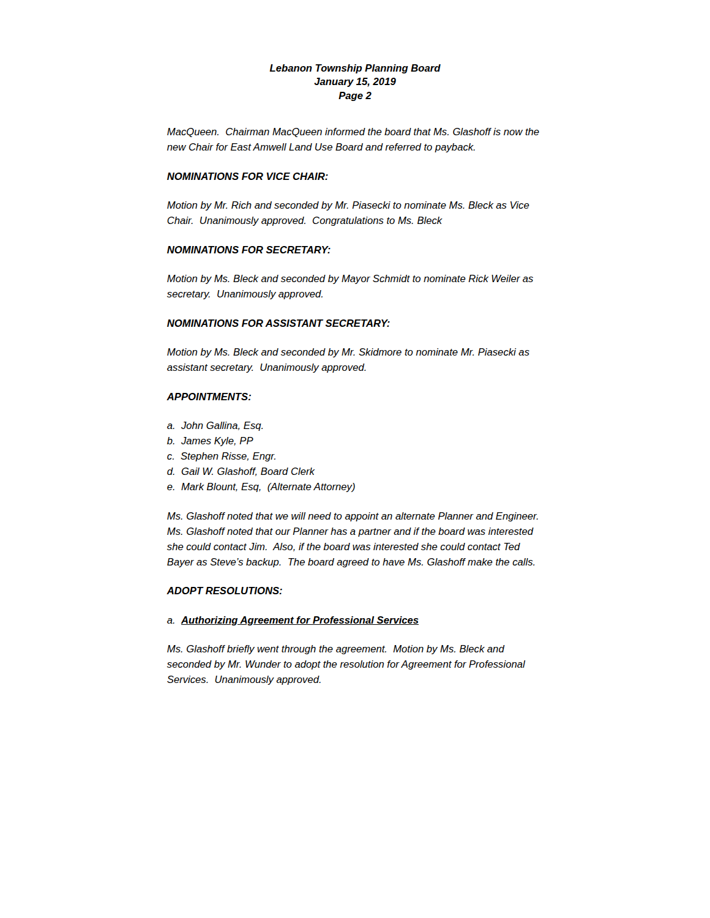Lebanon Township Planning Board
January 15, 2019
Page 2
MacQueen. Chairman MacQueen informed the board that Ms. Glashoff is now the new Chair for East Amwell Land Use Board and referred to payback.
NOMINATIONS FOR VICE CHAIR:
Motion by Mr. Rich and seconded by Mr. Piasecki to nominate Ms. Bleck as Vice Chair. Unanimously approved. Congratulations to Ms. Bleck
NOMINATIONS FOR SECRETARY:
Motion by Ms. Bleck and seconded by Mayor Schmidt to nominate Rick Weiler as secretary. Unanimously approved.
NOMINATIONS FOR ASSISTANT SECRETARY:
Motion by Ms. Bleck and seconded by Mr. Skidmore to nominate Mr. Piasecki as assistant secretary. Unanimously approved.
APPOINTMENTS:
a. John Gallina, Esq.
b. James Kyle, PP
c. Stephen Risse, Engr.
d. Gail W. Glashoff, Board Clerk
e. Mark Blount, Esq, (Alternate Attorney)
Ms. Glashoff noted that we will need to appoint an alternate Planner and Engineer. Ms. Glashoff noted that our Planner has a partner and if the board was interested she could contact Jim. Also, if the board was interested she could contact Ted Bayer as Steve’s backup. The board agreed to have Ms. Glashoff make the calls.
ADOPT RESOLUTIONS:
a. Authorizing Agreement for Professional Services
Ms. Glashoff briefly went through the agreement. Motion by Ms. Bleck and seconded by Mr. Wunder to adopt the resolution for Agreement for Professional Services. Unanimously approved.